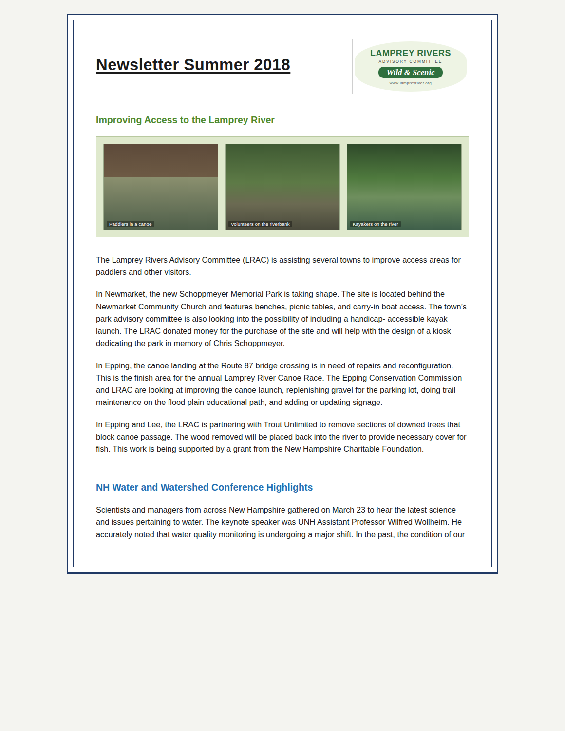Newsletter Summer 2018
LAMPREY RIVERS
ADVISORY COMMITTEE
Wild & Scenic
www.lampreyriver.org
Improving Access to the Lamprey River
Paddlers in a canoe
Volunteers on the riverbank
Kayakers on the river
The Lamprey Rivers Advisory Committee (LRAC) is assisting several towns to improve access areas for paddlers and other visitors.
In Newmarket, the new Schoppmeyer Memorial Park is taking shape. The site is located behind the Newmarket Community Church and features benches, picnic tables, and carry-in boat access. The town’s park advisory committee is also looking into the possibility of including a handicap- accessible kayak launch. The LRAC donated money for the purchase of the site and will help with the design of a kiosk dedicating the park in memory of Chris Schoppmeyer.
In Epping, the canoe landing at the Route 87 bridge crossing is in need of repairs and reconfiguration. This is the finish area for the annual Lamprey River Canoe Race. The Epping Conservation Commission and LRAC are looking at improving the canoe launch, replenishing gravel for the parking lot, doing trail maintenance on the flood plain educational path, and adding or updating signage.
In Epping and Lee, the LRAC is partnering with Trout Unlimited to remove sections of downed trees that block canoe passage. The wood removed will be placed back into the river to provide necessary cover for fish. This work is being supported by a grant from the New Hampshire Charitable Foundation.
NH Water and Watershed Conference Highlights
Scientists and managers from across New Hampshire gathered on March 23 to hear the latest science and issues pertaining to water. The keynote speaker was UNH Assistant Professor Wilfred Wollheim. He accurately noted that water quality monitoring is undergoing a major shift. In the past, the condition of our